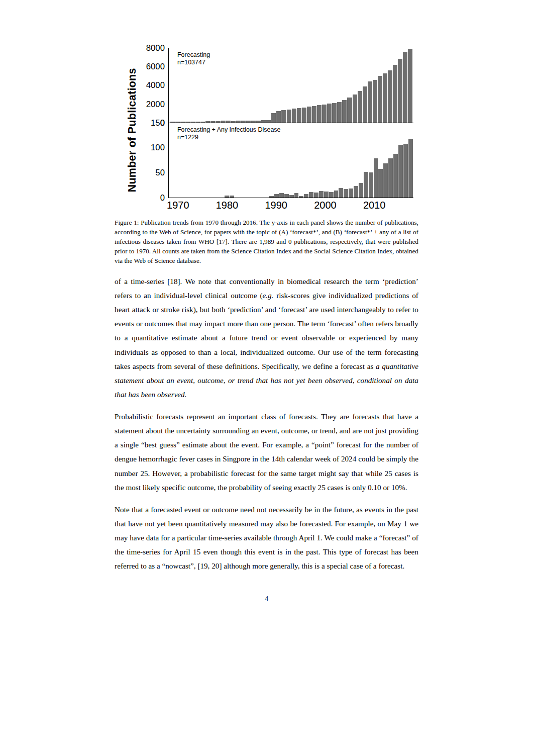Number of Publications
8000 6000 4000 2000 0
Forecasting
n=103747
150 100 50 0
Forecasting + Any Infectious Disease
n=1229
1970 1980 1990 2000 2010
Figure 1: Publication trends from 1970 through 2016. The y-axis in each panel shows the number of publications, according to the Web of Science, for papers with the topic of (A) ‘forecast*’, and (B) ‘forecast*’ + any of a list of infectious diseases taken from WHO [17]. There are 1,989 and 0 publications, respectively, that were published prior to 1970. All counts are taken from the Science Citation Index and the Social Science Citation Index, obtained via the Web of Science database.
of a time-series [18]. We note that conventionally in biomedical research the term ‘prediction’ refers to an individual-level clinical outcome (e.g. risk-scores give individualized predictions of heart attack or stroke risk), but both ‘prediction’ and ‘forecast’ are used interchangeably to refer to events or outcomes that may impact more than one person. The term ‘forecast’ often refers broadly to a quantitative estimate about a future trend or event observable or experienced by many individuals as opposed to than a local, individualized outcome. Our use of the term forecasting takes aspects from several of these definitions. Specifically, we define a forecast as a quantitative statement about an event, outcome, or trend that has not yet been observed, conditional on data that has been observed.
Probabilistic forecasts represent an important class of forecasts. They are forecasts that have a statement about the uncertainty surrounding an event, outcome, or trend, and are not just providing a single “best guess” estimate about the event. For example, a “point” forecast for the number of dengue hemorrhagic fever cases in Singpore in the 14th calendar week of 2024 could be simply the number 25. However, a probabilistic forecast for the same target might say that while 25 cases is the most likely specific outcome, the probability of seeing exactly 25 cases is only 0.10 or 10%.
Note that a forecasted event or outcome need not necessarily be in the future, as events in the past that have not yet been quantitatively measured may also be forecasted. For example, on May 1 we may have data for a particular time-series available through April 1. We could make a “forecast” of the time-series for April 15 even though this event is in the past. This type of forecast has been referred to as a “nowcast”, [19, 20] although more generally, this is a special case of a forecast.
4